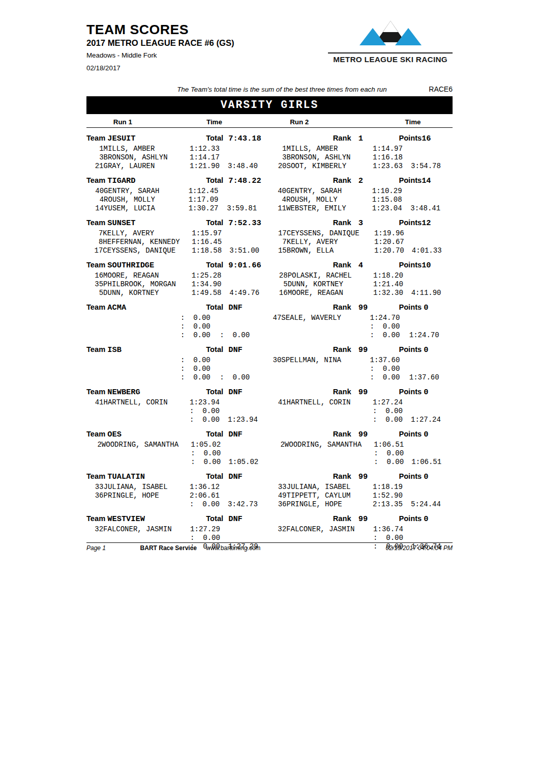METRO LEAGUE SKI RACING
TEAM SCORES
2017 METRO LEAGUE RACE #6 (GS)
Meadows - Middle Fork
02/18/2017
The Team's total time is the sum of the best three times from each run
RACE6
VARSITY GIRLS
Run 1
Time
Run 2
Time
Team JESUIT
Total 7:43.18
Rank 1
Points16
| 1 | MILLS, AMBER | 1:12.33 | | 1 | MILLS, AMBER | 1:14.97 | |
| 3 | BRONSON, ASHLYN | 1:14.17 | | 3 | BRONSON, ASHLYN | 1:16.18 | |
| 21 | GRAY, LAUREN | 1:21.90 | 3:48.40 | 20 | SOOT, KIMBERLY | 1:23.63 | 3:54.78 |
Team TIGARD
Total 7:48.22
Rank 2
Points14
| 40 | GENTRY, SARAH | 1:12.45 | | 40 | GENTRY, SARAH | 1:10.29 | |
| 4 | ROUSH, MOLLY | 1:17.09 | | 4 | ROUSH, MOLLY | 1:15.08 | |
| 14 | YUSEM, LUCIA | 1:30.27 | 3:59.81 | 11 | WEBSTER, EMILY | 1:23.04 | 3:48.41 |
Team SUNSET
Total 7:52.33
Rank 3
Points12
| 7 | KELLY, AVERY | 1:15.97 | | 17 | CEYSSENS, DANIQUE | 1:19.96 | |
| 8 | HEFFERNAN, KENNEDY | 1:16.45 | | 7 | KELLY, AVERY | 1:20.67 | |
| 17 | CEYSSENS, DANIQUE | 1:18.58 | 3:51.00 | 15 | BROWN, ELLA | 1:20.70 | 4:01.33 |
Team SOUTHRIDGE
Total 9:01.66
Rank 4
Points10
| 16 | MOORE, REAGAN | 1:25.28 | | 28 | POLASKI, RACHEL | 1:18.20 | |
| 35 | PHILBROOK, MORGAN | 1:34.90 | | 5 | DUNN, KORTNEY | 1:21.40 | |
| 5 | DUNN, KORTNEY | 1:49.58 | 4:49.76 | 16 | MOORE, REAGAN | 1:32.30 | 4:11.90 |
Team ACMA
Total DNF
Rank 99
Points 0
| | | : 0.00 | | 47 | SEALE, WAVERLY | 1:24.70 | |
| | | : 0.00 | | | | : 0.00 | |
| | | : 0.00 | : 0.00 | | | : 0.00 | 1:24.70 |
Team ISB
Total DNF
Rank 99
Points 0
| | | : 0.00 | | 30 | SPELLMAN, NINA | 1:37.60 | |
| | | : 0.00 | | | | : 0.00 | |
| | | : 0.00 | : 0.00 | | | : 0.00 | 1:37.60 |
Team NEWBERG
Total DNF
Rank 99
Points 0
| 41 | HARTNELL, CORIN | 1:23.94 | | 41 | HARTNELL, CORIN | 1:27.24 | |
| | | : 0.00 | | | | : 0.00 | |
| | | : 0.00 | 1:23.94 | | | : 0.00 | 1:27.24 |
Team OES
Total DNF
Rank 99
Points 0
| 2 | WOODRING, SAMANTHA | 1:05.02 | | 2 | WOODRING, SAMANTHA | 1:06.51 | |
| | | : 0.00 | | | | : 0.00 | |
| | | : 0.00 | 1:05.02 | | | : 0.00 | 1:06.51 |
Team TUALATIN
Total DNF
Rank 99
Points 0
| 33 | JULIANA, ISABEL | 1:36.12 | | 33 | JULIANA, ISABEL | 1:18.19 | |
| 36 | PRINGLE, HOPE | 2:06.61 | | 49 | TIPPETT, CAYLUM | 1:52.90 | |
| | | : 0.00 | 3:42.73 | 36 | PRINGLE, HOPE | 2:13.35 | 5:24.44 |
Team WESTVIEW
Total DNF
Rank 99
Points 0
| 32 | FALCONER, JASMIN | 1:27.29 | | 32 | FALCONER, JASMIN | 1:36.74 | |
| | | : 0.00 | | | | : 0.00 | |
| | | : 0.00 | 1:27.29 | | | : 0.00 | 1:36.74 |
Page 1
BART Race Service
www.barttiming.com
02/19/2017 04:04:04 PM